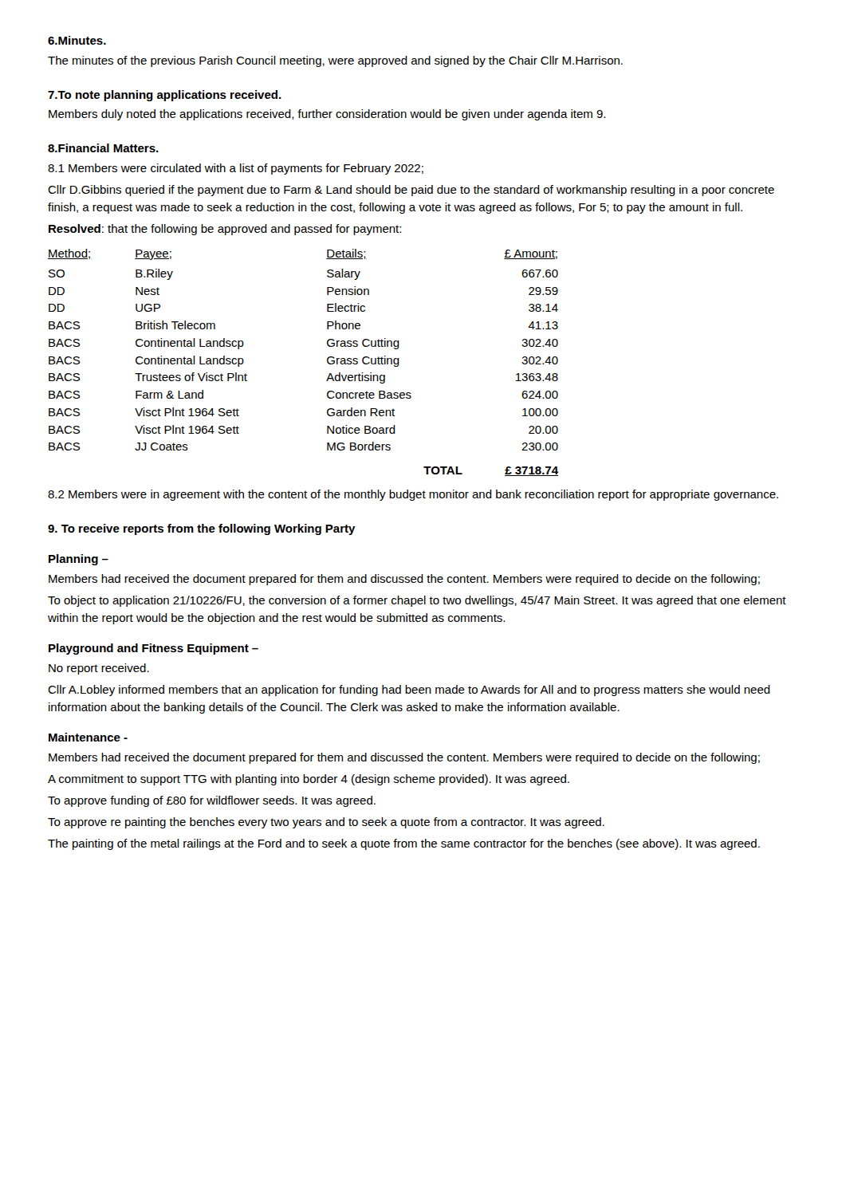6.Minutes.
The minutes of the previous Parish Council meeting, were approved and signed by the Chair Cllr M.Harrison.
7.To note planning applications received.
Members duly noted the applications received, further consideration would be given under agenda item 9.
8.Financial Matters.
8.1 Members were circulated with a list of payments for February 2022;
Cllr D.Gibbins queried if the payment due to Farm & Land should be paid due to the standard of workmanship resulting in a poor concrete finish, a request was made to seek a reduction in the cost, following a vote it was agreed as follows, For 5; to pay the amount in full.
Resolved: that the following be approved and passed for payment:
| Method; | Payee; | Details; | £ Amount; |
| --- | --- | --- | --- |
| SO | B.Riley | Salary | 667.60 |
| DD | Nest | Pension | 29.59 |
| DD | UGP | Electric | 38.14 |
| BACS | British Telecom | Phone | 41.13 |
| BACS | Continental Landscp | Grass Cutting | 302.40 |
| BACS | Continental Landscp | Grass Cutting | 302.40 |
| BACS | Trustees of Visct Plnt | Advertising | 1363.48 |
| BACS | Farm & Land | Concrete Bases | 624.00 |
| BACS | Visct Plnt 1964 Sett | Garden Rent | 100.00 |
| BACS | Visct Plnt 1964 Sett | Notice Board | 20.00 |
| BACS | JJ Coates | MG Borders | 230.00 |
| TOTAL | £ 3718.74 |
8.2 Members were in agreement with the content of the monthly budget monitor and bank reconciliation report for appropriate governance.
9. To receive reports from the following Working Party
Planning –
Members had received the document prepared for them and discussed the content. Members were required to decide on the following;
To object to application 21/10226/FU, the conversion of a former chapel to two dwellings, 45/47 Main Street. It was agreed that one element within the report would be the objection and the rest would be submitted as comments.
Playground and Fitness Equipment –
No report received.
Cllr A.Lobley informed members that an application for funding had been made to Awards for All and to progress matters she would need information about the banking details of the Council. The Clerk was asked to make the information available.
Maintenance -
Members had received the document prepared for them and discussed the content. Members were required to decide on the following;
A commitment to support TTG with planting into border 4 (design scheme provided). It was agreed.
To approve funding of £80 for wildflower seeds. It was agreed.
To approve re painting the benches every two years and to seek a quote from a contractor. It was agreed.
The painting of the metal railings at the Ford and to seek a quote from the same contractor for the benches (see above). It was agreed.